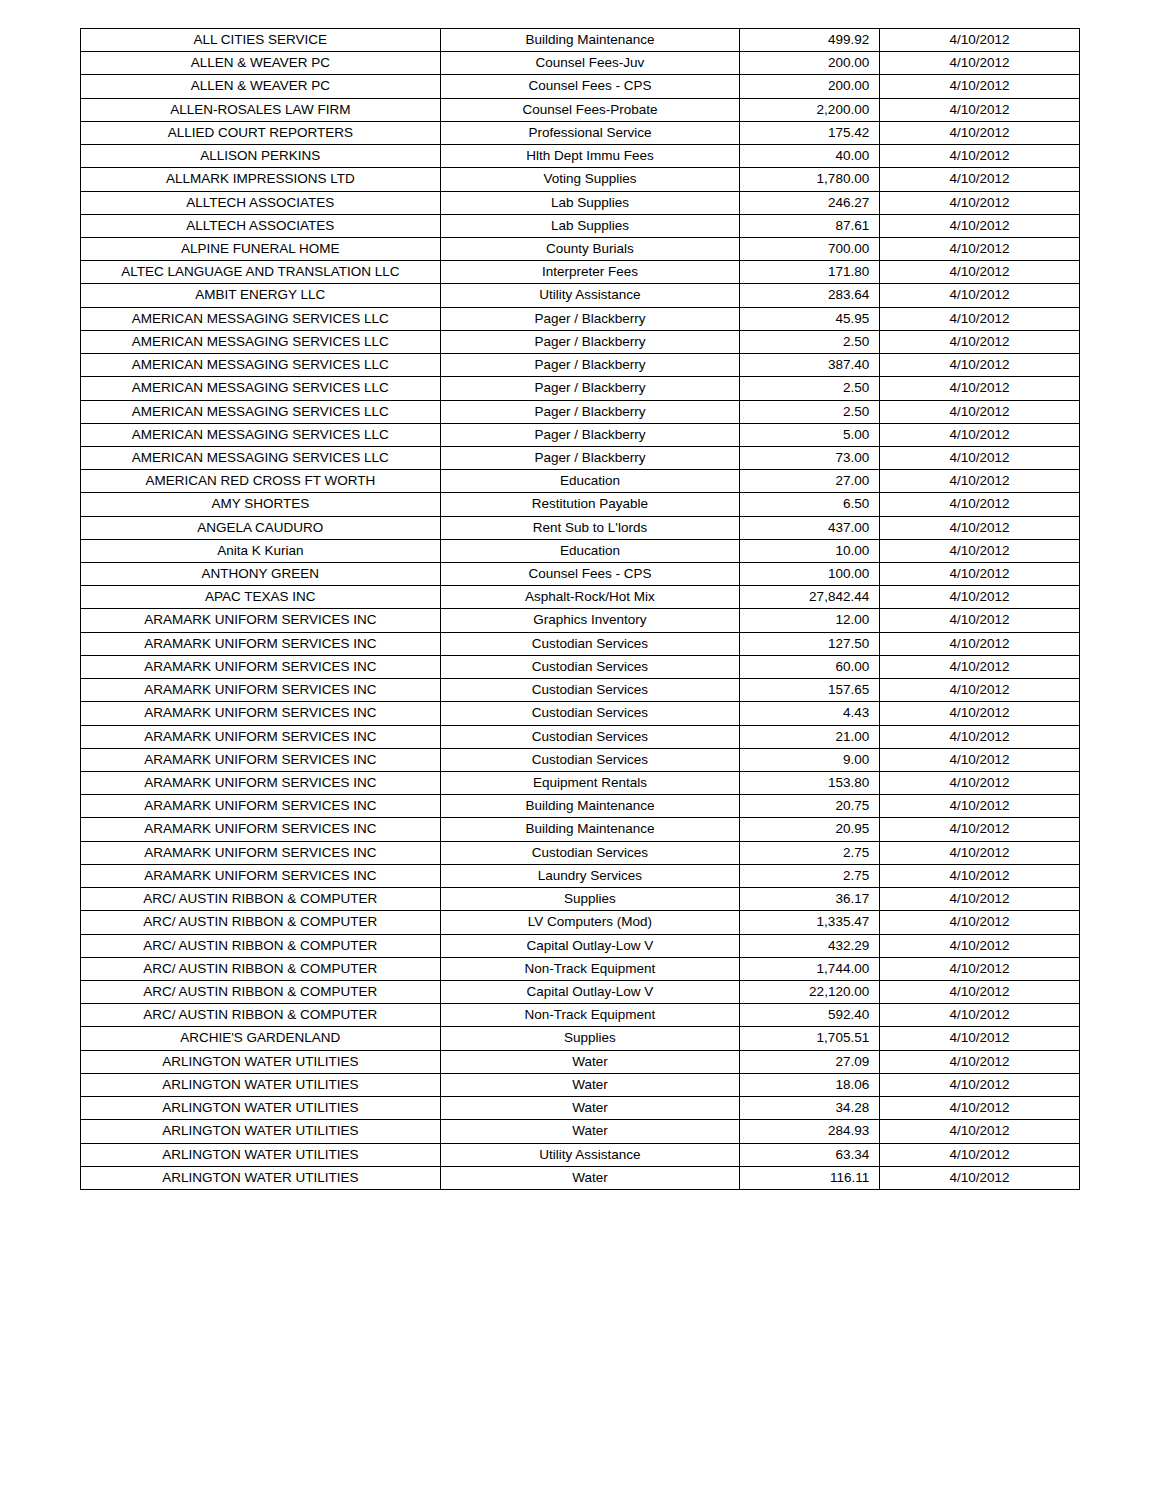| ALL CITIES SERVICE | Building Maintenance | 499.92 | 4/10/2012 |
| ALLEN & WEAVER PC | Counsel Fees-Juv | 200.00 | 4/10/2012 |
| ALLEN & WEAVER PC | Counsel Fees - CPS | 200.00 | 4/10/2012 |
| ALLEN-ROSALES LAW FIRM | Counsel Fees-Probate | 2,200.00 | 4/10/2012 |
| ALLIED COURT REPORTERS | Professional Service | 175.42 | 4/10/2012 |
| ALLISON PERKINS | Hlth Dept Immu Fees | 40.00 | 4/10/2012 |
| ALLMARK IMPRESSIONS LTD | Voting Supplies | 1,780.00 | 4/10/2012 |
| ALLTECH ASSOCIATES | Lab Supplies | 246.27 | 4/10/2012 |
| ALLTECH ASSOCIATES | Lab Supplies | 87.61 | 4/10/2012 |
| ALPINE FUNERAL HOME | County Burials | 700.00 | 4/10/2012 |
| ALTEC LANGUAGE AND TRANSLATION LLC | Interpreter Fees | 171.80 | 4/10/2012 |
| AMBIT ENERGY LLC | Utility Assistance | 283.64 | 4/10/2012 |
| AMERICAN MESSAGING SERVICES LLC | Pager / Blackberry | 45.95 | 4/10/2012 |
| AMERICAN MESSAGING SERVICES LLC | Pager / Blackberry | 2.50 | 4/10/2012 |
| AMERICAN MESSAGING SERVICES LLC | Pager / Blackberry | 387.40 | 4/10/2012 |
| AMERICAN MESSAGING SERVICES LLC | Pager / Blackberry | 2.50 | 4/10/2012 |
| AMERICAN MESSAGING SERVICES LLC | Pager / Blackberry | 2.50 | 4/10/2012 |
| AMERICAN MESSAGING SERVICES LLC | Pager / Blackberry | 5.00 | 4/10/2012 |
| AMERICAN MESSAGING SERVICES LLC | Pager / Blackberry | 73.00 | 4/10/2012 |
| AMERICAN RED CROSS FT WORTH | Education | 27.00 | 4/10/2012 |
| AMY SHORTES | Restitution Payable | 6.50 | 4/10/2012 |
| ANGELA CAUDURO | Rent Sub to L'lords | 437.00 | 4/10/2012 |
| Anita K Kurian | Education | 10.00 | 4/10/2012 |
| ANTHONY GREEN | Counsel Fees - CPS | 100.00 | 4/10/2012 |
| APAC TEXAS INC | Asphalt-Rock/Hot Mix | 27,842.44 | 4/10/2012 |
| ARAMARK UNIFORM SERVICES INC | Graphics Inventory | 12.00 | 4/10/2012 |
| ARAMARK UNIFORM SERVICES INC | Custodian Services | 127.50 | 4/10/2012 |
| ARAMARK UNIFORM SERVICES INC | Custodian Services | 60.00 | 4/10/2012 |
| ARAMARK UNIFORM SERVICES INC | Custodian Services | 157.65 | 4/10/2012 |
| ARAMARK UNIFORM SERVICES INC | Custodian Services | 4.43 | 4/10/2012 |
| ARAMARK UNIFORM SERVICES INC | Custodian Services | 21.00 | 4/10/2012 |
| ARAMARK UNIFORM SERVICES INC | Custodian Services | 9.00 | 4/10/2012 |
| ARAMARK UNIFORM SERVICES INC | Equipment Rentals | 153.80 | 4/10/2012 |
| ARAMARK UNIFORM SERVICES INC | Building Maintenance | 20.75 | 4/10/2012 |
| ARAMARK UNIFORM SERVICES INC | Building Maintenance | 20.95 | 4/10/2012 |
| ARAMARK UNIFORM SERVICES INC | Custodian Services | 2.75 | 4/10/2012 |
| ARAMARK UNIFORM SERVICES INC | Laundry Services | 2.75 | 4/10/2012 |
| ARC/ AUSTIN RIBBON & COMPUTER | Supplies | 36.17 | 4/10/2012 |
| ARC/ AUSTIN RIBBON & COMPUTER | LV Computers (Mod) | 1,335.47 | 4/10/2012 |
| ARC/ AUSTIN RIBBON & COMPUTER | Capital Outlay-Low V | 432.29 | 4/10/2012 |
| ARC/ AUSTIN RIBBON & COMPUTER | Non-Track Equipment | 1,744.00 | 4/10/2012 |
| ARC/ AUSTIN RIBBON & COMPUTER | Capital Outlay-Low V | 22,120.00 | 4/10/2012 |
| ARC/ AUSTIN RIBBON & COMPUTER | Non-Track Equipment | 592.40 | 4/10/2012 |
| ARCHIE'S GARDENLAND | Supplies | 1,705.51 | 4/10/2012 |
| ARLINGTON WATER UTILITIES | Water | 27.09 | 4/10/2012 |
| ARLINGTON WATER UTILITIES | Water | 18.06 | 4/10/2012 |
| ARLINGTON WATER UTILITIES | Water | 34.28 | 4/10/2012 |
| ARLINGTON WATER UTILITIES | Water | 284.93 | 4/10/2012 |
| ARLINGTON WATER UTILITIES | Utility Assistance | 63.34 | 4/10/2012 |
| ARLINGTON WATER UTILITIES | Water | 116.11 | 4/10/2012 |